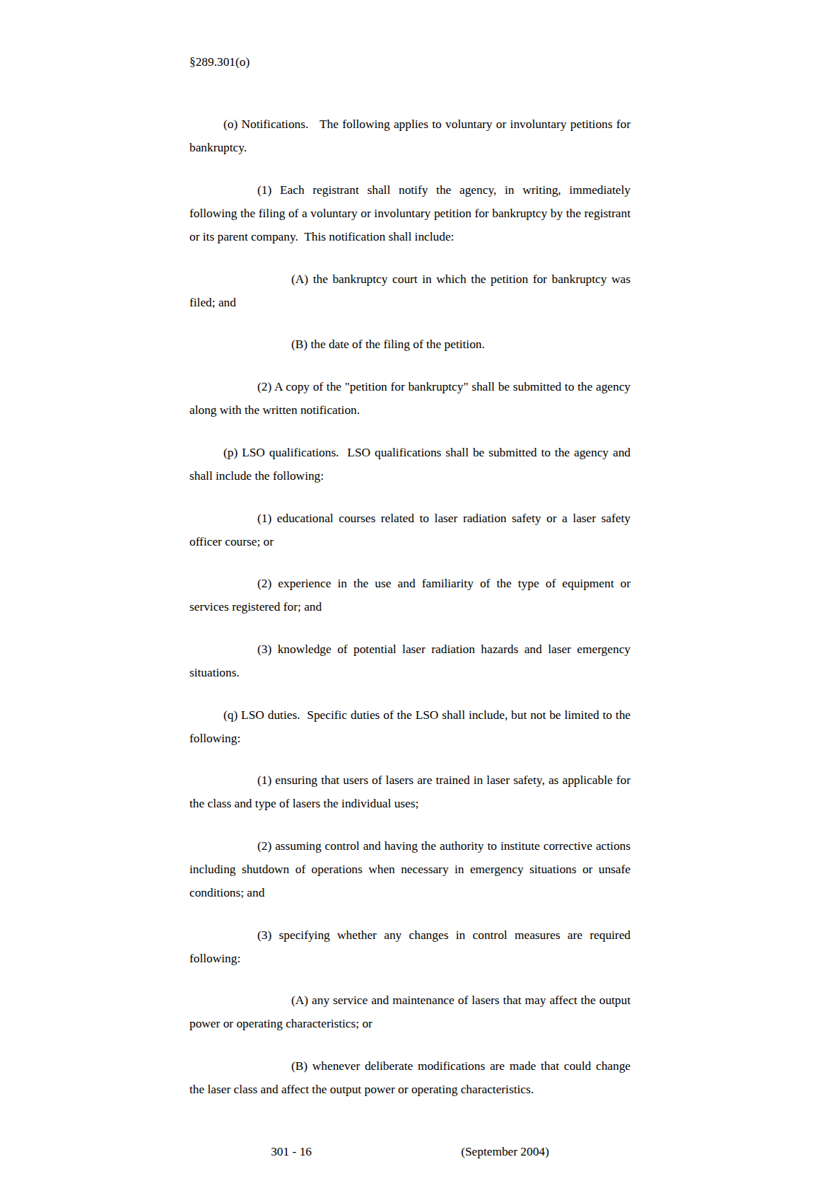§289.301(o)
(o) Notifications. The following applies to voluntary or involuntary petitions for bankruptcy.
(1) Each registrant shall notify the agency, in writing, immediately following the filing of a voluntary or involuntary petition for bankruptcy by the registrant or its parent company. This notification shall include:
(A) the bankruptcy court in which the petition for bankruptcy was filed; and
(B) the date of the filing of the petition.
(2) A copy of the "petition for bankruptcy" shall be submitted to the agency along with the written notification.
(p) LSO qualifications. LSO qualifications shall be submitted to the agency and shall include the following:
(1) educational courses related to laser radiation safety or a laser safety officer course; or
(2) experience in the use and familiarity of the type of equipment or services registered for; and
(3) knowledge of potential laser radiation hazards and laser emergency situations.
(q) LSO duties. Specific duties of the LSO shall include, but not be limited to the following:
(1) ensuring that users of lasers are trained in laser safety, as applicable for the class and type of lasers the individual uses;
(2) assuming control and having the authority to institute corrective actions including shutdown of operations when necessary in emergency situations or unsafe conditions; and
(3) specifying whether any changes in control measures are required following:
(A) any service and maintenance of lasers that may affect the output power or operating characteristics; or
(B) whenever deliberate modifications are made that could change the laser class and affect the output power or operating characteristics.
301 - 16 (September 2004)